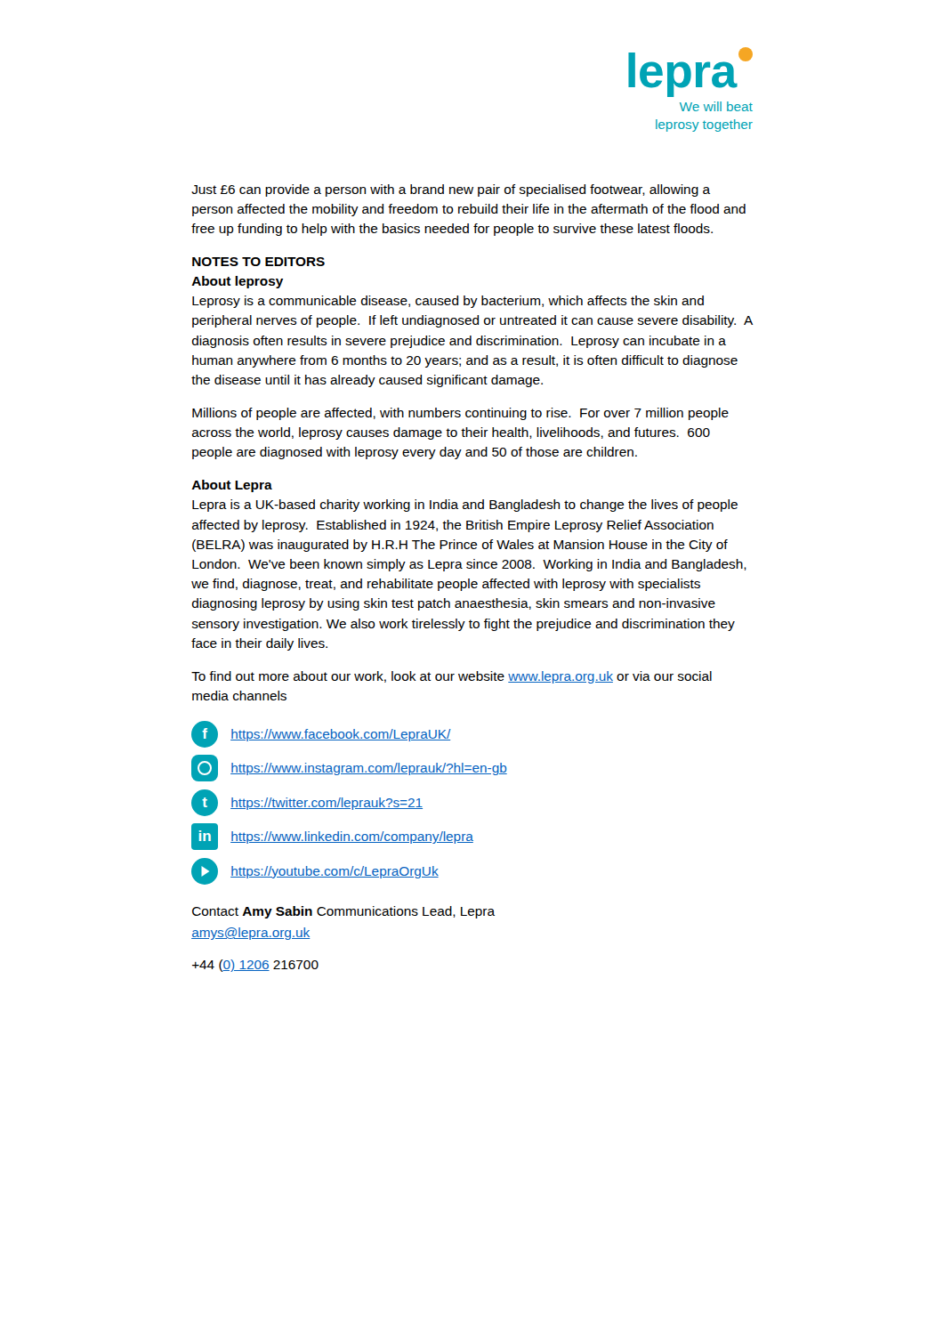lepra
We will beat
leprosy together
Just £6 can provide a person with a brand new pair of specialised footwear, allowing a person affected the mobility and freedom to rebuild their life in the aftermath of the flood and free up funding to help with the basics needed for people to survive these latest floods.
NOTES TO EDITORS
About leprosy
Leprosy is a communicable disease, caused by bacterium, which affects the skin and peripheral nerves of people. If left undiagnosed or untreated it can cause severe disability. A diagnosis often results in severe prejudice and discrimination. Leprosy can incubate in a human anywhere from 6 months to 20 years; and as a result, it is often difficult to diagnose the disease until it has already caused significant damage.
Millions of people are affected, with numbers continuing to rise. For over 7 million people across the world, leprosy causes damage to their health, livelihoods, and futures. 600 people are diagnosed with leprosy every day and 50 of those are children.
About Lepra
Lepra is a UK-based charity working in India and Bangladesh to change the lives of people affected by leprosy. Established in 1924, the British Empire Leprosy Relief Association (BELRA) was inaugurated by H.R.H The Prince of Wales at Mansion House in the City of London. We've been known simply as Lepra since 2008. Working in India and Bangladesh, we find, diagnose, treat, and rehabilitate people affected with leprosy with specialists diagnosing leprosy by using skin test patch anaesthesia, skin smears and non-invasive sensory investigation. We also work tirelessly to fight the prejudice and discrimination they face in their daily lives.
To find out more about our work, look at our website www.lepra.org.uk or via our social media channels
f https://www.facebook.com/LepraUK/
o https://www.instagram.com/leprauk/?hl=en-gb
t https://twitter.com/leprauk?s=21
in https://www.linkedin.com/company/lepra
y https://youtube.com/c/LepraOrgUk
Contact Amy Sabin Communications Lead, Lepra
amys@lepra.org.uk
+44 (0) 1206 216700